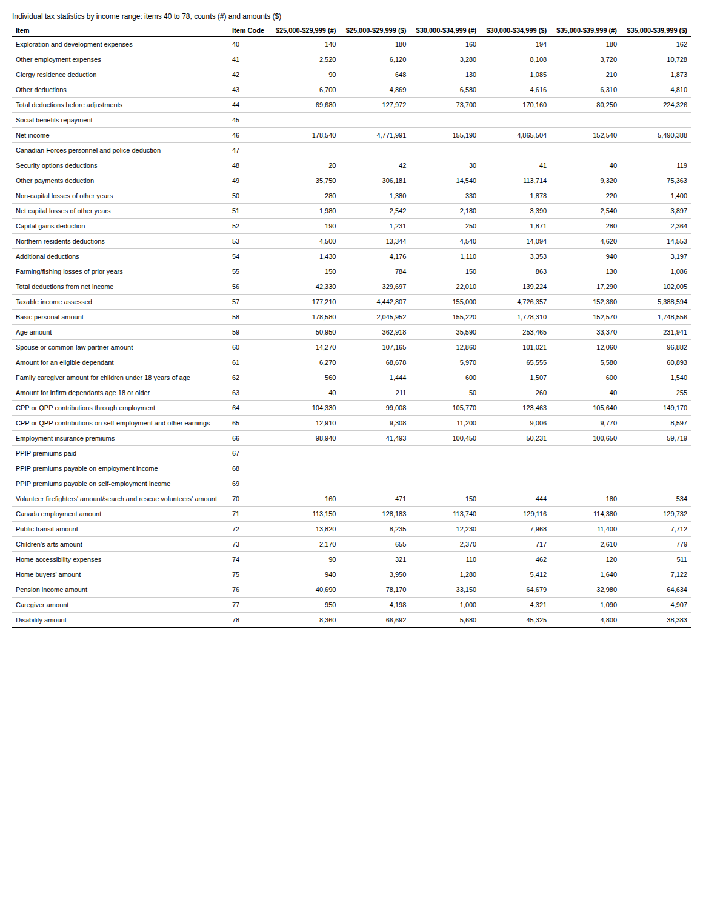Individual tax statistics by income range: items 40 to 78, counts (#) and amounts ($)
| Item | Item Code | $25,000-$29,999 (#) | $25,000-$29,999 ($) | $30,000-$34,999 (#) | $30,000-$34,999 ($) | $35,000-$39,999 (#) | $35,000-$39,999 ($) |
| --- | --- | --- | --- | --- | --- | --- | --- |
| Exploration and development expenses | 40 | 140 | 180 | 160 | 194 | 180 | 162 |
| Other employment expenses | 41 | 2,520 | 6,120 | 3,280 | 8,108 | 3,720 | 10,728 |
| Clergy residence deduction | 42 | 90 | 648 | 130 | 1,085 | 210 | 1,873 |
| Other deductions | 43 | 6,700 | 4,869 | 6,580 | 4,616 | 6,310 | 4,810 |
| Total deductions before adjustments | 44 | 69,680 | 127,972 | 73,700 | 170,160 | 80,250 | 224,326 |
| Social benefits repayment | 45 | | | | | | |
| Net income | 46 | 178,540 | 4,771,991 | 155,190 | 4,865,504 | 152,540 | 5,490,388 |
| Canadian Forces personnel and police deduction | 47 | | | | | | |
| Security options deductions | 48 | 20 | 42 | 30 | 41 | 40 | 119 |
| Other payments deduction | 49 | 35,750 | 306,181 | 14,540 | 113,714 | 9,320 | 75,363 |
| Non-capital losses of other years | 50 | 280 | 1,380 | 330 | 1,878 | 220 | 1,400 |
| Net capital losses of other years | 51 | 1,980 | 2,542 | 2,180 | 3,390 | 2,540 | 3,897 |
| Capital gains deduction | 52 | 190 | 1,231 | 250 | 1,871 | 280 | 2,364 |
| Northern residents deductions | 53 | 4,500 | 13,344 | 4,540 | 14,094 | 4,620 | 14,553 |
| Additional deductions | 54 | 1,430 | 4,176 | 1,110 | 3,353 | 940 | 3,197 |
| Farming/fishing losses of prior years | 55 | 150 | 784 | 150 | 863 | 130 | 1,086 |
| Total deductions from net income | 56 | 42,330 | 329,697 | 22,010 | 139,224 | 17,290 | 102,005 |
| Taxable income assessed | 57 | 177,210 | 4,442,807 | 155,000 | 4,726,357 | 152,360 | 5,388,594 |
| Basic personal amount | 58 | 178,580 | 2,045,952 | 155,220 | 1,778,310 | 152,570 | 1,748,556 |
| Age amount | 59 | 50,950 | 362,918 | 35,590 | 253,465 | 33,370 | 231,941 |
| Spouse or common-law partner amount | 60 | 14,270 | 107,165 | 12,860 | 101,021 | 12,060 | 96,882 |
| Amount for an eligible dependant | 61 | 6,270 | 68,678 | 5,970 | 65,555 | 5,580 | 60,893 |
| Family caregiver amount for children under 18 years of age | 62 | 560 | 1,444 | 600 | 1,507 | 600 | 1,540 |
| Amount for infirm dependants age 18 or older | 63 | 40 | 211 | 50 | 260 | 40 | 255 |
| CPP or QPP contributions through employment | 64 | 104,330 | 99,008 | 105,770 | 123,463 | 105,640 | 149,170 |
| CPP or QPP contributions on self-employment and other earnings | 65 | 12,910 | 9,308 | 11,200 | 9,006 | 9,770 | 8,597 |
| Employment insurance premiums | 66 | 98,940 | 41,493 | 100,450 | 50,231 | 100,650 | 59,719 |
| PPIP premiums paid | 67 | | | | | | |
| PPIP premiums payable on employment income | 68 | | | | | | |
| PPIP premiums payable on self-employment income | 69 | | | | | | |
| Volunteer firefighters' amount/search and rescue volunteers' amount | 70 | 160 | 471 | 150 | 444 | 180 | 534 |
| Canada employment amount | 71 | 113,150 | 128,183 | 113,740 | 129,116 | 114,380 | 129,732 |
| Public transit amount | 72 | 13,820 | 8,235 | 12,230 | 7,968 | 11,400 | 7,712 |
| Children's arts amount | 73 | 2,170 | 655 | 2,370 | 717 | 2,610 | 779 |
| Home accessibility expenses | 74 | 90 | 321 | 110 | 462 | 120 | 511 |
| Home buyers' amount | 75 | 940 | 3,950 | 1,280 | 5,412 | 1,640 | 7,122 |
| Pension income amount | 76 | 40,690 | 78,170 | 33,150 | 64,679 | 32,980 | 64,634 |
| Caregiver amount | 77 | 950 | 4,198 | 1,000 | 4,321 | 1,090 | 4,907 |
| Disability amount | 78 | 8,360 | 66,692 | 5,680 | 45,325 | 4,800 | 38,383 |